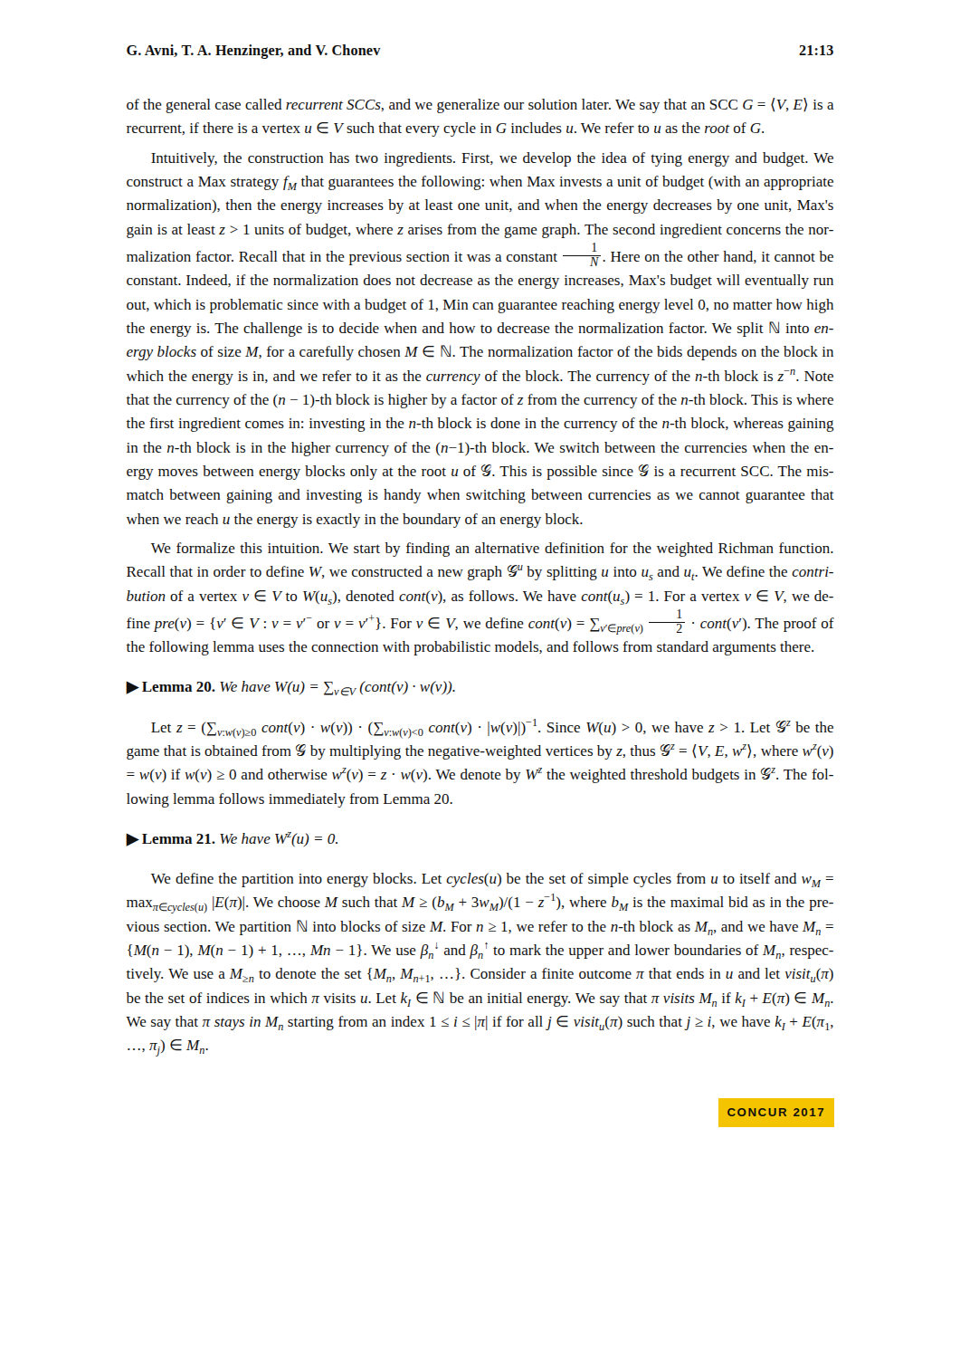G. Avni, T. A. Henzinger, and V. Chonev 21:13
of the general case called recurrent SCCs, and we generalize our solution later. We say that an SCC G = ⟨V, E⟩ is a recurrent, if there is a vertex u ∈ V such that every cycle in G includes u. We refer to u as the root of G.
Intuitively, the construction has two ingredients. First, we develop the idea of tying energy and budget. We construct a Max strategy fM that guarantees the following: when Max invests a unit of budget (with an appropriate normalization), then the energy increases by at least one unit, and when the energy decreases by one unit, Max's gain is at least z > 1 units of budget, where z arises from the game graph. The second ingredient concerns the normalization factor. Recall that in the previous section it was a constant 1 N. Here on the other hand, it cannot be constant. Indeed, if the normalization does not decrease as the energy increases, Max's budget will eventually run out, which is problematic since with a budget of 1, Min can guarantee reaching energy level 0, no matter how high the energy is. The challenge is to decide when and how to decrease the normalization factor. We split ℕ into energy blocks of size M, for a carefully chosen M ∈ ℕ. The normalization factor of the bids depends on the block in which the energy is in, and we refer to it as the currency of the block. The currency of the n-th block is z−n. Note that the currency of the (n − 1)-th block is higher by a factor of z from the currency of the n-th block. This is where the first ingredient comes in: investing in the n-th block is done in the currency of the n-th block, whereas gaining in the n-th block is in the higher currency of the (n−1)-th block. We switch between the currencies when the energy moves between energy blocks only at the root u of 𝒢. This is possible since 𝒢 is a recurrent SCC. The mismatch between gaining and investing is handy when switching between currencies as we cannot guarantee that when we reach u the energy is exactly in the boundary of an energy block.
We formalize this intuition. We start by finding an alternative definition for the weighted Richman function. Recall that in order to define W, we constructed a new graph 𝒢u by splitting u into us and ut. We define the contribution of a vertex v ∈ V to W(us), denoted cont(v), as follows. We have cont(us) = 1. For a vertex v ∈ V, we define pre(v) = {v′ ∈ V : v = v′− or v = v′+}. For v ∈ V, we define cont(v) = ∑v′∈pre(v) 12 · cont(v′). The proof of the following lemma uses the connection with probabilistic models, and follows from standard arguments there.
▶ Lemma 20. We have W(u) = ∑v∈V (cont(v) · w(v)).
Let z = (∑v:w(v)≥0 cont(v) · w(v)) · (∑v:w(v)<0 cont(v) · |w(v)|)−1. Since W(u) > 0, we have z > 1. Let 𝒢z be the game that is obtained from 𝒢 by multiplying the negative-weighted vertices by z, thus 𝒢z = ⟨V, E, wz⟩, where wz(v) = w(v) if w(v) ≥ 0 and otherwise wz(v) = z · w(v). We denote by Wz the weighted threshold budgets in 𝒢z. The following lemma follows immediately from Lemma 20.
▶ Lemma 21. We have Wz(u) = 0.
We define the partition into energy blocks. Let cycles(u) be the set of simple cycles from u to itself and wM = maxπ∈cycles(u) |E(π)|. We choose M such that M ≥ (bM + 3wM)/(1 − z−1), where bM is the maximal bid as in the previous section. We partition ℕ into blocks of size M. For n ≥ 1, we refer to the n-th block as Mn, and we have Mn = {M(n − 1), M(n − 1) + 1, …, Mn − 1}. We use βn↓ and βn↑ to mark the upper and lower boundaries of Mn, respectively. We use a M≥n to denote the set {Mn, Mn+1, …}. Consider a finite outcome π that ends in u and let visitu(π) be the set of indices in which π visits u. Let kI ∈ ℕ be an initial energy. We say that π visits Mn if kI + E(π) ∈ Mn. We say that π stays in Mn starting from an index 1 ≤ i ≤ |π| if for all j ∈ visitu(π) such that j ≥ i, we have kI + E(π1, …, πj) ∈ Mn.
CONCUR 2017